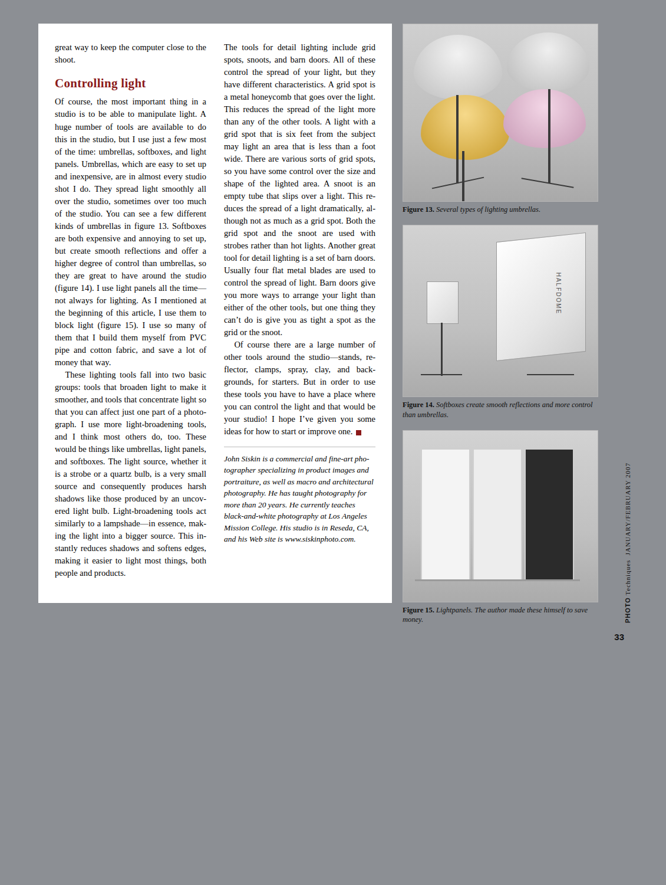great way to keep the computer close to the shoot.
Controlling light
Of course, the most important thing in a studio is to be able to manipulate light. A huge number of tools are available to do this in the studio, but I use just a few most of the time: umbrellas, softboxes, and light panels. Umbrellas, which are easy to set up and inexpensive, are in almost every studio shot I do. They spread light smoothly all over the studio, sometimes over too much of the studio. You can see a few different kinds of umbrellas in figure 13. Softboxes are both expensive and annoying to set up, but create smooth reflections and offer a higher degree of control than umbrellas, so they are great to have around the studio (figure 14). I use light panels all the time—not always for lighting. As I mentioned at the beginning of this article, I use them to block light (figure 15). I use so many of them that I build them myself from PVC pipe and cotton fabric, and save a lot of money that way.
These lighting tools fall into two basic groups: tools that broaden light to make it smoother, and tools that concentrate light so that you can affect just one part of a photograph. I use more light-broadening tools, and I think most others do, too. These would be things like umbrellas, light panels, and softboxes. The light source, whether it is a strobe or a quartz bulb, is a very small source and consequently produces harsh shadows like those produced by an uncovered light bulb. Light-broadening tools act similarly to a lampshade—in essence, making the light into a bigger source. This instantly reduces shadows and softens edges, making it easier to light most things, both people and products.
The tools for detail lighting include grid spots, snoots, and barn doors. All of these control the spread of your light, but they have different characteristics. A grid spot is a metal honeycomb that goes over the light. This reduces the spread of the light more than any of the other tools. A light with a grid spot that is six feet from the subject may light an area that is less than a foot wide. There are various sorts of grid spots, so you have some control over the size and shape of the lighted area. A snoot is an empty tube that slips over a light. This reduces the spread of a light dramatically, although not as much as a grid spot. Both the grid spot and the snoot are used with strobes rather than hot lights. Another great tool for detail lighting is a set of barn doors. Usually four flat metal blades are used to control the spread of light. Barn doors give you more ways to arrange your light than either of the other tools, but one thing they can’t do is give you as tight a spot as the grid or the snoot.
Of course there are a large number of other tools around the studio—stands, reflector, clamps, spray, clay, and backgrounds, for starters. But in order to use these tools you have to have a place where you can control the light and that would be your studio! I hope I’ve given you some ideas for how to start or improve one.
John Siskin is a commercial and fine-art photographer specializing in product images and portraiture, as well as macro and architectural photography. He has taught photography for more than 20 years. He currently teaches black-and-white photography at Los Angeles Mission College. His studio is in Reseda, CA, and his Web site is www.siskinphoto.com.
Figure 13. Several types of lighting umbrellas.
HALFDOME
Figure 14. Softboxes create smooth reflections and more control than umbrellas.
Figure 15. Lightpanels. The author made these himself to save money.
PHOTO Techniques JANUARY/FEBRUARY 2007
33